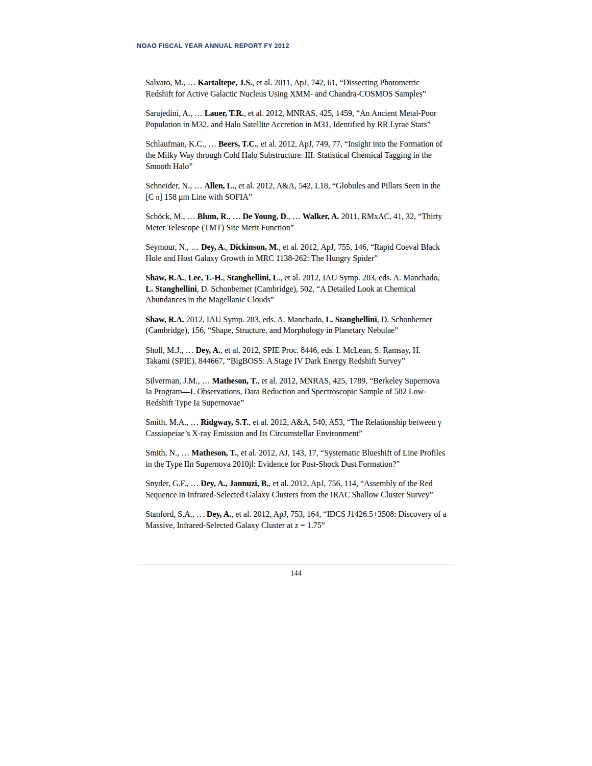NOAO FISCAL YEAR ANNUAL REPORT FY 2012
Salvato, M., … Kartaltepe, J.S., et al. 2011, ApJ, 742, 61, “Dissecting Photometric Redshift for Active Galactic Nucleus Using XMM- and Chandra-COSMOS Samples”
Sarajedini, A., … Lauer, T.R., et al. 2012, MNRAS, 425, 1459, “An Ancient Metal-Poor Population in M32, and Halo Satellite Accretion in M31, Identified by RR Lyrae Stars”
Schlaufman, K.C., … Beers, T.C., et al. 2012, ApJ, 749, 77, “Insight into the Formation of the Milky Way through Cold Halo Substructure. III. Statistical Chemical Tagging in the Smooth Halo”
Schneider, N., … Allen, L., et al. 2012, A&A, 542, L18, “Globules and Pillars Seen in the [C ii] 158 μm Line with SOFIA”
Schöck, M., … Blum, R., … De Young, D., … Walker, A. 2011, RMxAC, 41, 32, “Thirty Meter Telescope (TMT) Site Merit Function”
Seymour, N., … Dey, A., Dickinson, M., et al. 2012, ApJ, 755, 146, “Rapid Coeval Black Hole and Host Galaxy Growth in MRC 1138-262: The Hungry Spider”
Shaw, R.A., Lee, T.-H., Stanghellini, L., et al. 2012, IAU Symp. 283, eds. A. Manchado, L. Stanghellini, D. Schonberner (Cambridge), 502, “A Detailed Look at Chemical Abundances in the Magellanic Clouds”
Shaw, R.A. 2012, IAU Symp. 283, eds. A. Manchado, L. Stanghellini, D. Schonberner (Cambridge), 156, “Shape, Structure, and Morphology in Planetary Nebulae”
Sholl, M.J., … Dey, A., et al. 2012, SPIE Proc. 8446, eds. I. McLean, S. Ramsay, H. Takami (SPIE), 844667, “BigBOSS: A Stage IV Dark Energy Redshift Survey”
Silverman, J.M., … Matheson, T., et al. 2012, MNRAS, 425, 1789, “Berkeley Supernova Ia Program—I. Observations, Data Reduction and Spectroscopic Sample of 582 Low-Redshift Type Ia Supernovae”
Smith, M.A., … Ridgway, S.T., et al. 2012, A&A, 540, A53, “The Relationship between γ Cassiopeiae’s X-ray Emission and Its Circumstellar Environment”
Smith, N., … Matheson, T., et al. 2012, AJ, 143, 17, “Systematic Blueshift of Line Profiles in the Type IIn Supernova 2010jl: Evidence for Post-Shock Dust Formation?”
Snyder, G.F., … Dey, A., Jannuzi, B., et al. 2012, ApJ, 756, 114, “Assembly of the Red Sequence in Infrared-Selected Galaxy Clusters from the IRAC Shallow Cluster Survey”
Stanford, S.A., … Dey, A., et al. 2012, ApJ, 753, 164, “IDCS J1426.5+3508: Discovery of a Massive, Infrared-Selected Galaxy Cluster at z = 1.75”
144